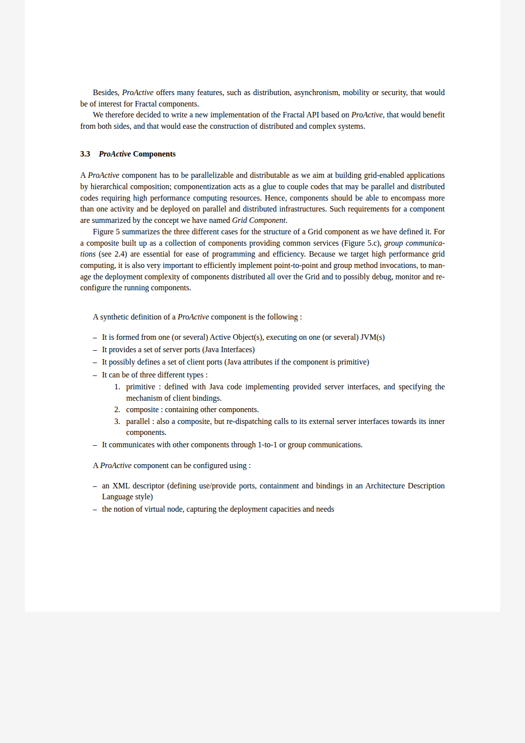Besides, ProActive offers many features, such as distribution, asynchronism, mobility or security, that would be of interest for Fractal components.
We therefore decided to write a new implementation of the Fractal API based on ProActive, that would benefit from both sides, and that would ease the construction of distributed and complex systems.
3.3 ProActive Components
A ProActive component has to be parallelizable and distributable as we aim at building grid-enabled applications by hierarchical composition; componentization acts as a glue to couple codes that may be parallel and distributed codes requiring high performance computing resources. Hence, components should be able to encompass more than one activity and be deployed on parallel and distributed infrastructures. Such requirements for a component are summarized by the concept we have named Grid Component.
Figure 5 summarizes the three different cases for the structure of a Grid component as we have defined it. For a composite built up as a collection of components providing common services (Figure 5.c), group communications (see 2.4) are essential for ease of programming and efficiency. Because we target high performance grid computing, it is also very important to efficiently implement point-to-point and group method invocations, to manage the deployment complexity of components distributed all over the Grid and to possibly debug, monitor and reconfigure the running components.
A synthetic definition of a ProActive component is the following :
It is formed from one (or several) Active Object(s), executing on one (or several) JVM(s)
It provides a set of server ports (Java Interfaces)
It possibly defines a set of client ports (Java attributes if the component is primitive)
It can be of three different types :
primitive : defined with Java code implementing provided server interfaces, and specifying the mechanism of client bindings.
composite : containing other components.
parallel : also a composite, but re-dispatching calls to its external server interfaces towards its inner components.
It communicates with other components through 1-to-1 or group communications.
A ProActive component can be configured using :
an XML descriptor (defining use/provide ports, containment and bindings in an Architecture Description Language style)
the notion of virtual node, capturing the deployment capacities and needs